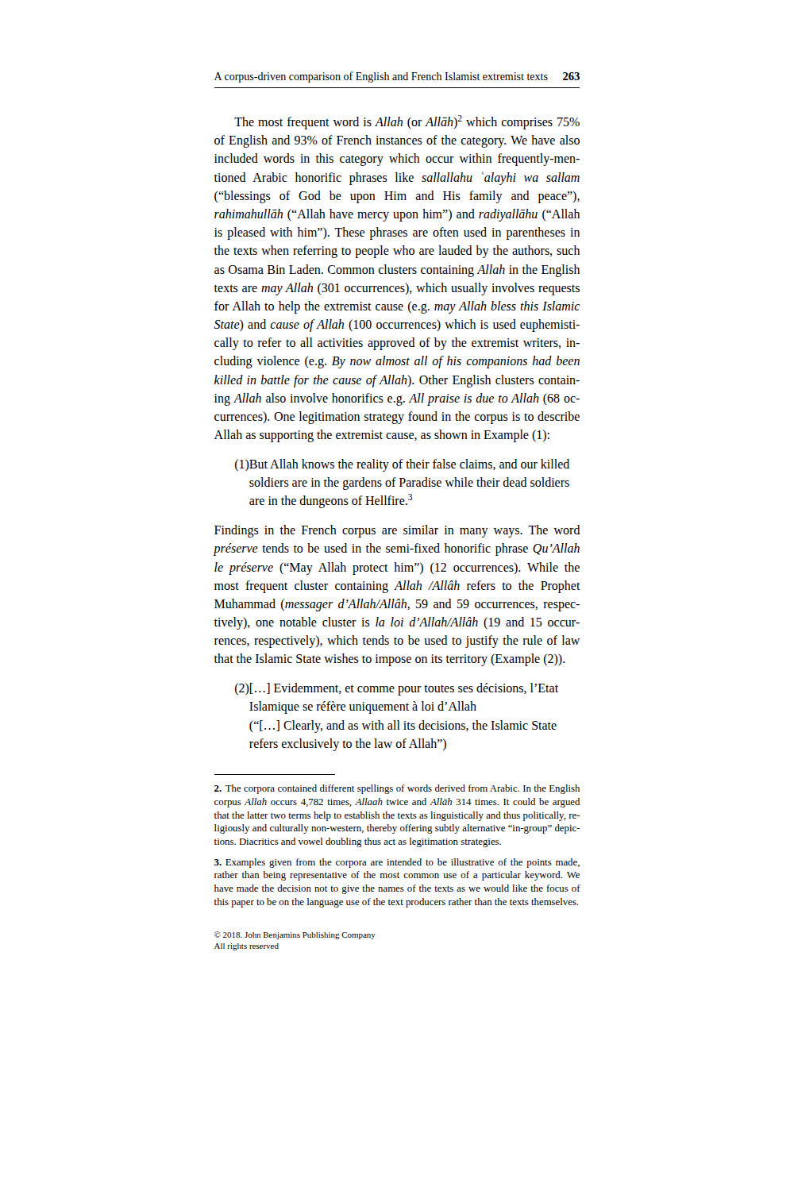A corpus-driven comparison of English and French Islamist extremist texts 263
The most frequent word is Allah (or Allāh)2 which comprises 75% of English and 93% of French instances of the category. We have also included words in this category which occur within frequently-mentioned Arabic honorific phrases like sallallahu ʿalayhi wa sallam (“blessings of God be upon Him and His family and peace”), rahimahullāh (“Allah have mercy upon him”) and radiyallāhu (“Allah is pleased with him”). These phrases are often used in parentheses in the texts when referring to people who are lauded by the authors, such as Osama Bin Laden. Common clusters containing Allah in the English texts are may Allah (301 occurrences), which usually involves requests for Allah to help the extremist cause (e.g. may Allah bless this Islamic State) and cause of Allah (100 occurrences) which is used euphemistically to refer to all activities approved of by the extremist writers, including violence (e.g. By now almost all of his companions had been killed in battle for the cause of Allah). Other English clusters containing Allah also involve honorifics e.g. All praise is due to Allah (68 occurrences). One legitimation strategy found in the corpus is to describe Allah as supporting the extremist cause, as shown in Example (1):
(1) But Allah knows the reality of their false claims, and our killed soldiers are in the gardens of Paradise while their dead soldiers are in the dungeons of Hellfire.3
Findings in the French corpus are similar in many ways. The word préserve tends to be used in the semi-fixed honorific phrase Qu’Allah le préserve (“May Allah protect him”) (12 occurrences). While the most frequent cluster containing Allah /Allâh refers to the Prophet Muhammad (messager d’Allah/Allâh, 59 and 59 occurrences, respectively), one notable cluster is la loi d’Allah/Allâh (19 and 15 occurrences, respectively), which tends to be used to justify the rule of law that the Islamic State wishes to impose on its territory (Example (2)).
(2) […] Evidemment, et comme pour toutes ses décisions, l’Etat Islamique se réfère uniquement à loi d’Allah (“[…] Clearly, and as with all its decisions, the Islamic State refers exclusively to the law of Allah”)
2. The corpora contained different spellings of words derived from Arabic. In the English corpus Allah occurs 4,782 times, Allaah twice and Allāh 314 times. It could be argued that the latter two terms help to establish the texts as linguistically and thus politically, religiously and culturally non-western, thereby offering subtly alternative “in-group” depictions. Diacritics and vowel doubling thus act as legitimation strategies.
3. Examples given from the corpora are intended to be illustrative of the points made, rather than being representative of the most common use of a particular keyword. We have made the decision not to give the names of the texts as we would like the focus of this paper to be on the language use of the text producers rather than the texts themselves.
© 2018. John Benjamins Publishing Company
All rights reserved